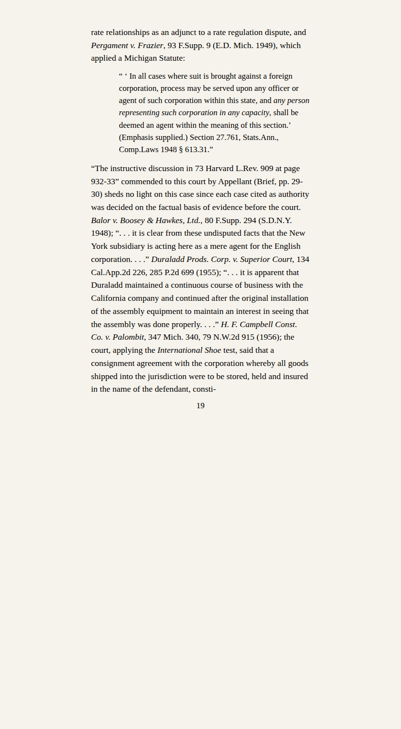rate relationships as an adjunct to a rate regulation dispute, and Pergament v. Frazier, 93 F.Supp. 9 (E.D. Mich. 1949), which applied a Michigan Statute:
“ ‘ In all cases where suit is brought against a foreign corporation, process may be served upon any officer or agent of such corporation within this state, and any person representing such corporation in any capacity, shall be deemed an agent within the meaning of this section.’ (Emphasis supplied.) Section 27.761, Stats.Ann., Comp.Laws 1948 § 613.31.”
“The instructive discussion in 73 Harvard L.Rev. 909 at page 932-33” commended to this court by Appellant (Brief, pp. 29-30) sheds no light on this case since each case cited as authority was decided on the factual basis of evidence before the court. Balor v. Boosey & Hawkes, Ltd., 80 F.Supp. 294 (S.D.N.Y. 1948); “. . . it is clear from these undisputed facts that the New York subsidiary is acting here as a mere agent for the English corporation. . . .” Duraladd Prods. Corp. v. Superior Court, 134 Cal.App.2d 226, 285 P.2d 699 (1955); “. . . it is apparent that Duraladd maintained a continuous course of business with the California company and continued after the original installation of the assembly equipment to maintain an interest in seeing that the assembly was done properly. . . .” H. F. Campbell Const. Co. v. Palombit, 347 Mich. 340, 79 N.W.2d 915 (1956); the court, applying the International Shoe test, said that a consignment agreement with the corporation whereby all goods shipped into the jurisdiction were to be stored, held and insured in the name of the defendant, consti-
19